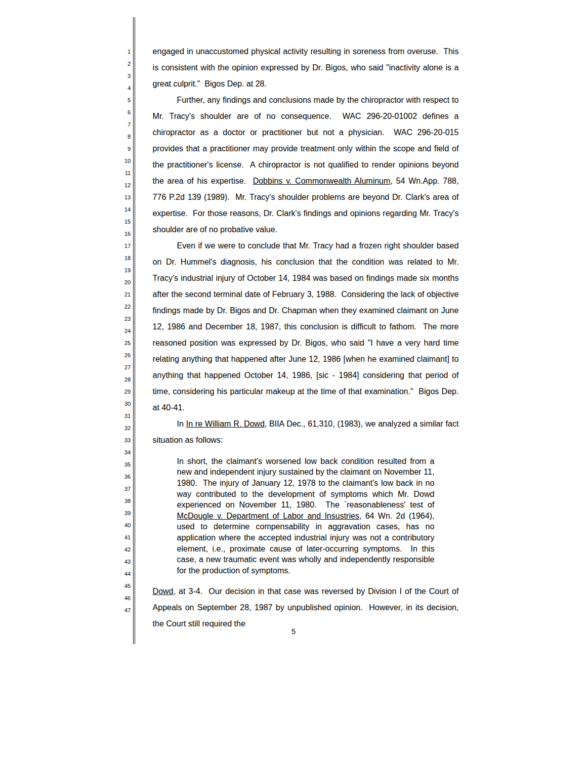1
2
3
4
5
6
7
8
9
10
11
12
13
14
15
16
17
18
19
20
21
22
23
24
25
26
27
28
29
30
31
32
33
34
35
36
37
38
39
40
41
42
43
44
45
46
47
engaged in unaccustomed physical activity resulting in soreness from overuse. This is consistent with the opinion expressed by Dr. Bigos, who said "inactivity alone is a great culprit." Bigos Dep. at 28.
Further, any findings and conclusions made by the chiropractor with respect to Mr. Tracy's shoulder are of no consequence. WAC 296-20-01002 defines a chiropractor as a doctor or practitioner but not a physician. WAC 296-20-015 provides that a practitioner may provide treatment only within the scope and field of the practitioner's license. A chiropractor is not qualified to render opinions beyond the area of his expertise. Dobbins v. Commonwealth Aluminum, 54 Wn.App. 788, 776 P.2d 139 (1989). Mr. Tracy's shoulder problems are beyond Dr. Clark's area of expertise. For those reasons, Dr. Clark's findings and opinions regarding Mr. Tracy's shoulder are of no probative value.
Even if we were to conclude that Mr. Tracy had a frozen right shoulder based on Dr. Hummel's diagnosis, his conclusion that the condition was related to Mr. Tracy's industrial injury of October 14, 1984 was based on findings made six months after the second terminal date of February 3, 1988. Considering the lack of objective findings made by Dr. Bigos and Dr. Chapman when they examined claimant on June 12, 1986 and December 18, 1987, this conclusion is difficult to fathom. The more reasoned position was expressed by Dr. Bigos, who said "I have a very hard time relating anything that happened after June 12, 1986 [when he examined claimant] to anything that happened October 14, 1986, [sic - 1984] considering that period of time, considering his particular makeup at the time of that examination." Bigos Dep. at 40-41.
In In re William R. Dowd, BIIA Dec., 61,310, (1983), we analyzed a similar fact situation as follows:
In short, the claimant's worsened low back condition resulted from a new and independent injury sustained by the claimant on November 11, 1980. The injury of January 12, 1978 to the claimant's low back in no way contributed to the development of symptoms which Mr. Dowd experienced on November 11, 1980. The `reasonableness' test of McDougle v. Department of Labor and Insustries, 64 Wn. 2d (1964), used to determine compensability in aggravation cases, has no application where the accepted industrial injury was not a contributory element, i.e., proximate cause of later-occurring symptoms. In this case, a new traumatic event was wholly and independently responsible for the production of symptoms.
Dowd, at 3-4. Our decision in that case was reversed by Division I of the Court of Appeals on September 28, 1987 by unpublished opinion. However, in its decision, the Court still required the
5